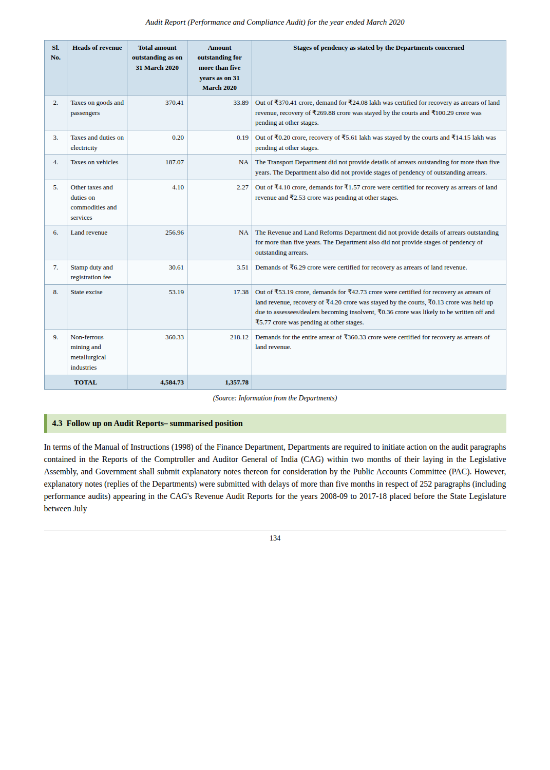Audit Report (Performance and Compliance Audit) for the year ended March 2020
| Sl. No. | Heads of revenue | Total amount outstanding as on 31 March 2020 | Amount outstanding for more than five years as on 31 March 2020 | Stages of pendency as stated by the Departments concerned |
| --- | --- | --- | --- | --- |
| 2. | Taxes on goods and passengers | 370.41 | 33.89 | Out of ₹ 370.41 crore, demand for ₹ 24.08 lakh was certified for recovery as arrears of land revenue, recovery of ₹ 269.88 crore was stayed by the courts and ₹ 100.29 crore was pending at other stages. |
| 3. | Taxes and duties on electricity | 0.20 | 0.19 | Out of ₹ 0.20 crore, recovery of ₹ 5.61 lakh was stayed by the courts and ₹ 14.15 lakh was pending at other stages. |
| 4. | Taxes on vehicles | 187.07 | NA | The Transport Department did not provide details of arrears outstanding for more than five years. The Department also did not provide stages of pendency of outstanding arrears. |
| 5. | Other taxes and duties on commodities and services | 4.10 | 2.27 | Out of ₹ 4.10 crore, demands for ₹ 1.57 crore were certified for recovery as arrears of land revenue and ₹ 2.53 crore was pending at other stages. |
| 6. | Land revenue | 256.96 | NA | The Revenue and Land Reforms Department did not provide details of arrears outstanding for more than five years. The Department also did not provide stages of pendency of outstanding arrears. |
| 7. | Stamp duty and registration fee | 30.61 | 3.51 | Demands of ₹ 6.29 crore were certified for recovery as arrears of land revenue. |
| 8. | State excise | 53.19 | 17.38 | Out of ₹ 53.19 crore, demands for ₹ 42.73 crore were certified for recovery as arrears of land revenue, recovery of ₹ 4.20 crore was stayed by the courts, ₹ 0.13 crore was held up due to assessees/dealers becoming insolvent, ₹ 0.36 crore was likely to be written off and ₹ 5.77 crore was pending at other stages. |
| 9. | Non-ferrous mining and metallurgical industries | 360.33 | 218.12 | Demands for the entire arrear of ₹ 360.33 crore were certified for recovery as arrears of land revenue. |
| TOTAL | 4,584.73 | 1,357.78 | |
(Source: Information from the Departments)
4.3 Follow up on Audit Reports– summarised position
In terms of the Manual of Instructions (1998) of the Finance Department, Departments are required to initiate action on the audit paragraphs contained in the Reports of the Comptroller and Auditor General of India (CAG) within two months of their laying in the Legislative Assembly, and Government shall submit explanatory notes thereon for consideration by the Public Accounts Committee (PAC). However, explanatory notes (replies of the Departments) were submitted with delays of more than five months in respect of 252 paragraphs (including performance audits) appearing in the CAG's Revenue Audit Reports for the years 2008-09 to 2017-18 placed before the State Legislature between July
134